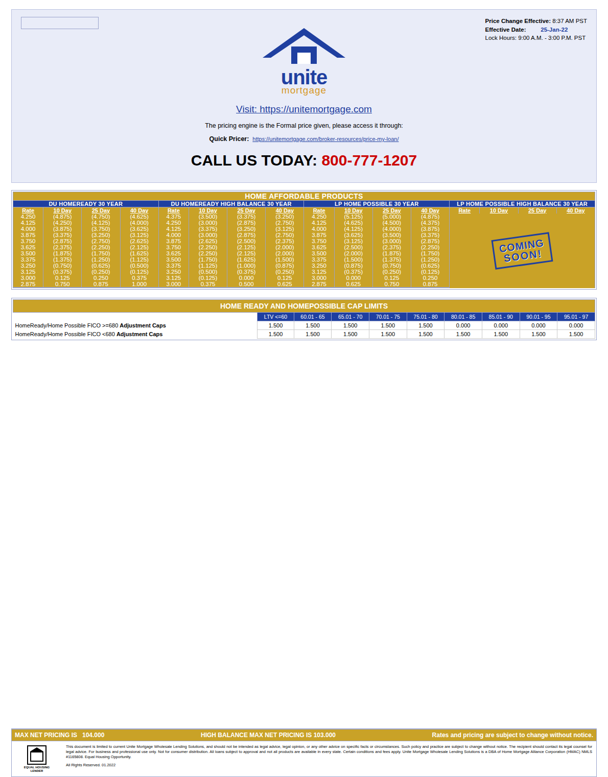Price Change Effective: 8:37 AM PST
Effective Date: 25-Jan-22
Lock Hours: 9:00 A.M. - 3:00 P.M. PST
unite
mortgage
Visit: https://unitemortgage.com
The pricing engine is the Formal price given, please access it through:
Quick Pricer: https://unitemortgage.com/broker-resources/price-my-loan/
CALL US TODAY: 800-777-1207
| HOME AFFORDABLE PRODUCTS |
| DU HOMEREADY 30 YEAR | DU HOMEREADY HIGH BALANCE 30 YEAR | LP HOME POSSIBLE 30 YEAR | LP HOME POSSIBLE HIGH BALANCE 30 YEAR |
| Rate | 10 Day | 25 Day | 40 Day | Rate | 10 Day | 25 Day | 40 Day | Rate | 10 Day | 25 Day | 40 Day | Rate | 10 Day | 25 Day | 40 Day |
| 4.250 | (4.875) | (4.750) | (4.625) | 4.375 | (3.500) | (3.375) | (3.250) | 4.250 | (5.125) | (5.000) | (4.875) | COMING SOON! |
| 4.125 | (4.250) | (4.125) | (4.000) | 4.250 | (3.000) | (2.875) | (2.750) | 4.125 | (4.625) | (4.500) | (4.375) |
| 4.000 | (3.875) | (3.750) | (3.625) | 4.125 | (3.375) | (3.250) | (3.125) | 4.000 | (4.125) | (4.000) | (3.875) |
| 3.875 | (3.375) | (3.250) | (3.125) | 4.000 | (3.000) | (2.875) | (2.750) | 3.875 | (3.625) | (3.500) | (3.375) |
| 3.750 | (2.875) | (2.750) | (2.625) | 3.875 | (2.625) | (2.500) | (2.375) | 3.750 | (3.125) | (3.000) | (2.875) |
| 3.625 | (2.375) | (2.250) | (2.125) | 3.750 | (2.250) | (2.125) | (2.000) | 3.625 | (2.500) | (2.375) | (2.250) |
| 3.500 | (1.875) | (1.750) | (1.625) | 3.625 | (2.250) | (2.125) | (2.000) | 3.500 | (2.000) | (1.875) | (1.750) |
| 3.375 | (1.375) | (1.250) | (1.125) | 3.500 | (1.750) | (1.625) | (1.500) | 3.375 | (1.500) | (1.375) | (1.250) |
| 3.250 | (0.750) | (0.625) | (0.500) | 3.375 | (1.125) | (1.000) | (0.875) | 3.250 | (0.875) | (0.750) | (0.625) |
| 3.125 | (0.375) | (0.250) | (0.125) | 3.250 | (0.500) | (0.375) | (0.250) | 3.125 | (0.375) | (0.250) | (0.125) |
| 3.000 | 0.125 | 0.250 | 0.375 | 3.125 | (0.125) | 0.000 | 0.125 | 3.000 | 0.000 | 0.125 | 0.250 |
| 2.875 | 0.750 | 0.875 | 1.000 | 3.000 | 0.375 | 0.500 | 0.625 | 2.875 | 0.625 | 0.750 | 0.875 |
| HOME READY AND HOMEPOSSIBLE CAP LIMITS |
| | LTV <=60 | 60.01 - 65 | 65.01 - 70 | 70.01 - 75 | 75.01 - 80 | 80.01 - 85 | 85.01 - 90 | 90.01 - 95 | 95.01 - 97 |
| HomeReady/Home Possible FICO >=680 Adjustment Caps | 1.500 | 1.500 | 1.500 | 1.500 | 1.500 | 0.000 | 0.000 | 0.000 | 0.000 |
| HomeReady/Home Possible FICO <680 Adjustment Caps | 1.500 | 1.500 | 1.500 | 1.500 | 1.500 | 1.500 | 1.500 | 1.500 | 1.500 |
MAX NET PRICING IS 104.000 HIGH BALANCE MAX NET PRICING IS 103.000 Rates and pricing are subject to change without notice.
EQUAL HOUSING
LENDER
This document is limited to current Unite Mortgage Wholesale Lending Solutions, and should not be intended as legal advice, legal opinion, or any other advice on specific facts or circumstances. Such policy and practice are subject to change without notice. The recipient should contact its legal counsel for legal advice. For business and professional use only. Not for consumer distribution. All loans subject to approval and not all products are available in every state. Certain conditions and fees apply. Unite Mortgage Wholesale Lending Solutions is a DBA of Home Mortgage Alliance Corporation (HMAC) NMLS #1165808. Equal Housing Opportunity.
All Rights Reserved. 01.2022